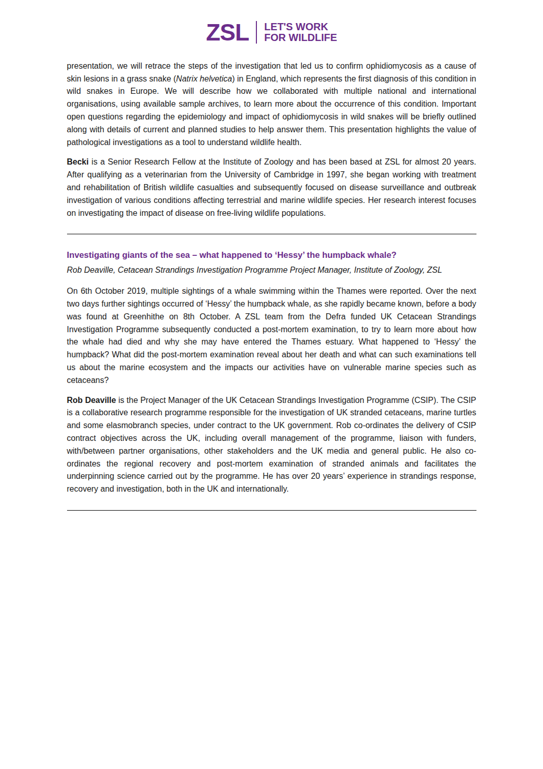ZSL Let's work
for wildlife
presentation, we will retrace the steps of the investigation that led us to confirm ophidiomycosis as a cause of skin lesions in a grass snake (Natrix helvetica) in England, which represents the first diagnosis of this condition in wild snakes in Europe. We will describe how we collaborated with multiple national and international organisations, using available sample archives, to learn more about the occurrence of this condition. Important open questions regarding the epidemiology and impact of ophidiomycosis in wild snakes will be briefly outlined along with details of current and planned studies to help answer them. This presentation highlights the value of pathological investigations as a tool to understand wildlife health.
Becki is a Senior Research Fellow at the Institute of Zoology and has been based at ZSL for almost 20 years. After qualifying as a veterinarian from the University of Cambridge in 1997, she began working with treatment and rehabilitation of British wildlife casualties and subsequently focused on disease surveillance and outbreak investigation of various conditions affecting terrestrial and marine wildlife species. Her research interest focuses on investigating the impact of disease on free-living wildlife populations.
Investigating giants of the sea – what happened to ‘Hessy’ the humpback whale?
Rob Deaville, Cetacean Strandings Investigation Programme Project Manager, Institute of Zoology, ZSL
On 6th October 2019, multiple sightings of a whale swimming within the Thames were reported. Over the next two days further sightings occurred of ‘Hessy’ the humpback whale, as she rapidly became known, before a body was found at Greenhithe on 8th October. A ZSL team from the Defra funded UK Cetacean Strandings Investigation Programme subsequently conducted a post-mortem examination, to try to learn more about how the whale had died and why she may have entered the Thames estuary. What happened to ‘Hessy’ the humpback? What did the post-mortem examination reveal about her death and what can such examinations tell us about the marine ecosystem and the impacts our activities have on vulnerable marine species such as cetaceans?
Rob Deaville is the Project Manager of the UK Cetacean Strandings Investigation Programme (CSIP). The CSIP is a collaborative research programme responsible for the investigation of UK stranded cetaceans, marine turtles and some elasmobranch species, under contract to the UK government. Rob co-ordinates the delivery of CSIP contract objectives across the UK, including overall management of the programme, liaison with funders, with/between partner organisations, other stakeholders and the UK media and general public. He also co-ordinates the regional recovery and post-mortem examination of stranded animals and facilitates the underpinning science carried out by the programme. He has over 20 years’ experience in strandings response, recovery and investigation, both in the UK and internationally.